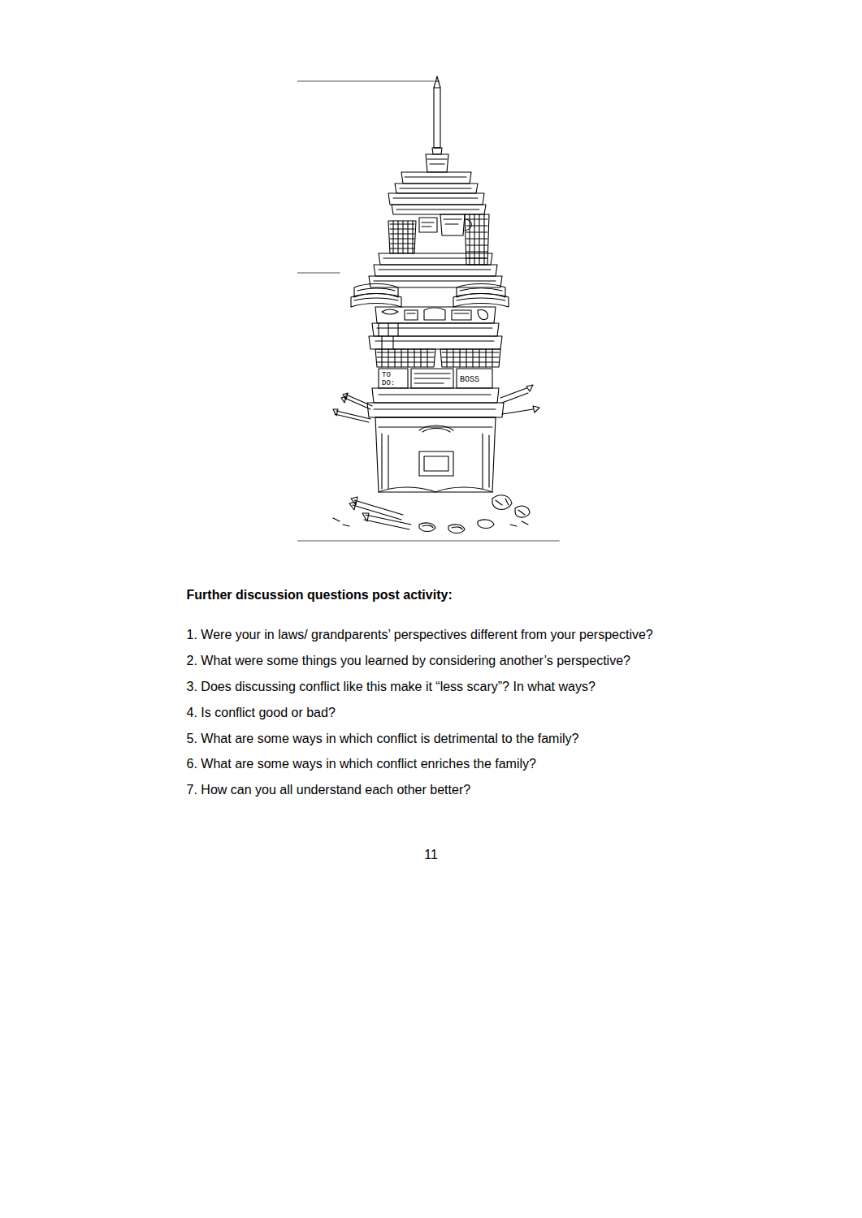TO DO: BOSS
Further discussion questions post activity:
1. Were your in laws/ grandparents’ perspectives different from your perspective?
2. What were some things you learned by considering another’s perspective?
3. Does discussing conflict like this make it “less scary”? In what ways?
4. Is conflict good or bad?
5. What are some ways in which conflict is detrimental to the family?
6. What are some ways in which conflict enriches the family?
7. How can you all understand each other better?
11